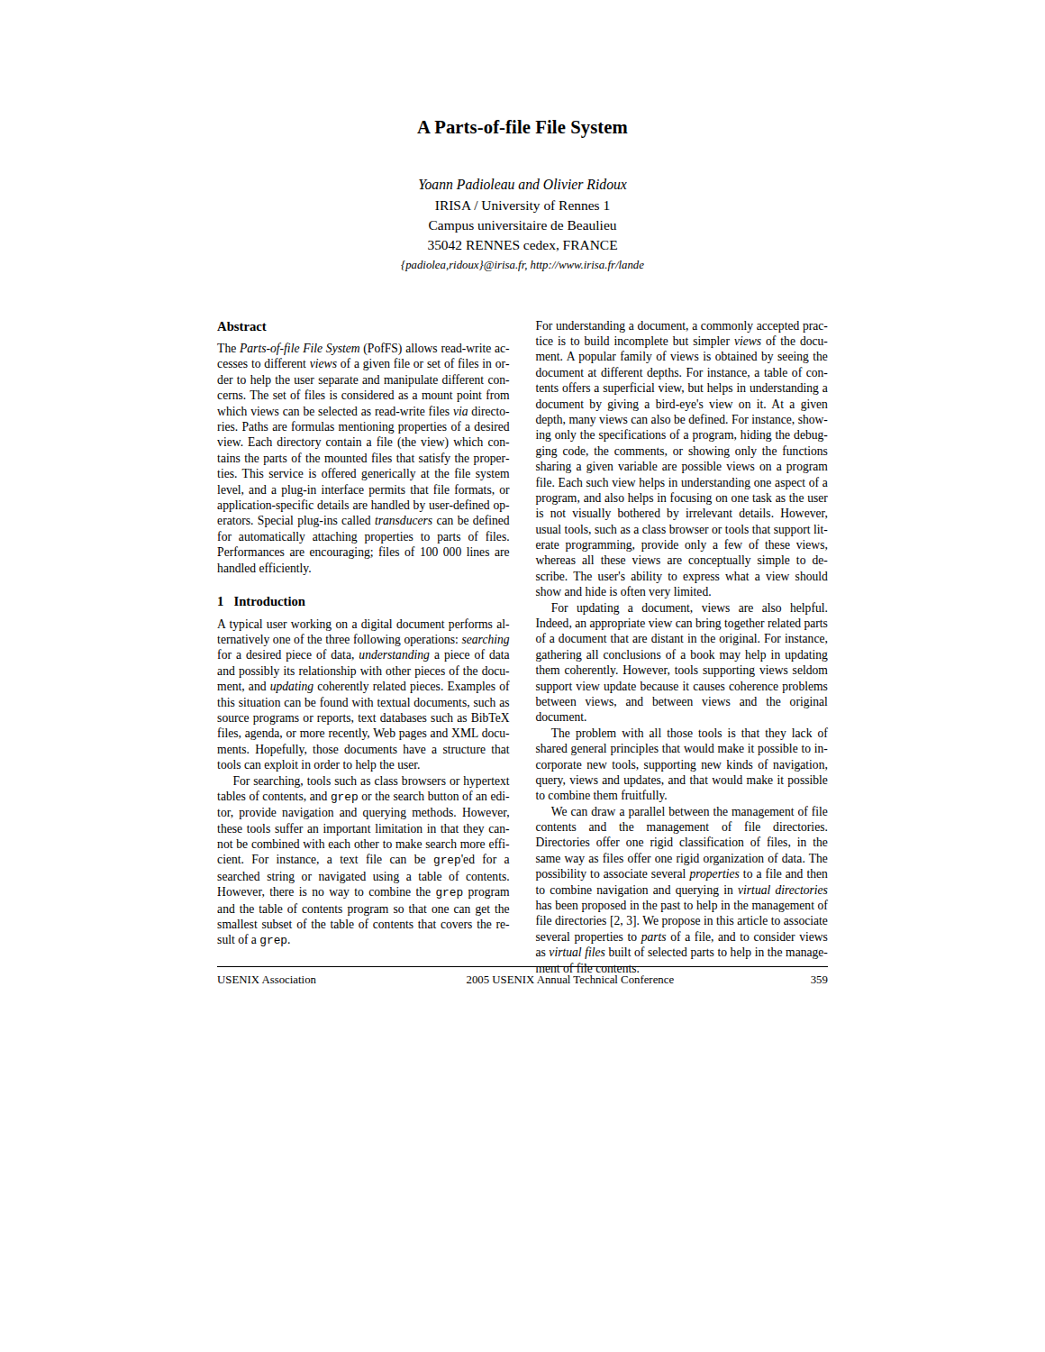A Parts-of-file File System
Yoann Padioleau and Olivier Ridoux
IRISA / University of Rennes 1
Campus universitaire de Beaulieu
35042 RENNES cedex, FRANCE
{padiolea,ridoux}@irisa.fr, http://www.irisa.fr/lande
Abstract
The Parts-of-file File System (PofFS) allows read-write accesses to different views of a given file or set of files in order to help the user separate and manipulate different concerns. The set of files is considered as a mount point from which views can be selected as read-write files via directories. Paths are formulas mentioning properties of a desired view. Each directory contain a file (the view) which contains the parts of the mounted files that satisfy the properties. This service is offered generically at the file system level, and a plug-in interface permits that file formats, or application-specific details are handled by user-defined operators. Special plug-ins called transducers can be defined for automatically attaching properties to parts of files. Performances are encouraging; files of 100 000 lines are handled efficiently.
1 Introduction
A typical user working on a digital document performs alternatively one of the three following operations: searching for a desired piece of data, understanding a piece of data and possibly its relationship with other pieces of the document, and updating coherently related pieces. Examples of this situation can be found with textual documents, such as source programs or reports, text databases such as BibTeX files, agenda, or more recently, Web pages and XML documents. Hopefully, those documents have a structure that tools can exploit in order to help the user.
For searching, tools such as class browsers or hypertext tables of contents, and grep or the search button of an editor, provide navigation and querying methods. However, these tools suffer an important limitation in that they cannot be combined with each other to make search more efficient. For instance, a text file can be grep'ed for a searched string or navigated using a table of contents. However, there is no way to combine the grep program and the table of contents program so that one can get the smallest subset of the table of contents that covers the result of a grep.
For understanding a document, a commonly accepted practice is to build incomplete but simpler views of the document. A popular family of views is obtained by seeing the document at different depths. For instance, a table of contents offers a superficial view, but helps in understanding a document by giving a bird-eye's view on it. At a given depth, many views can also be defined. For instance, showing only the specifications of a program, hiding the debugging code, the comments, or showing only the functions sharing a given variable are possible views on a program file. Each such view helps in understanding one aspect of a program, and also helps in focusing on one task as the user is not visually bothered by irrelevant details. However, usual tools, such as a class browser or tools that support literate programming, provide only a few of these views, whereas all these views are conceptually simple to describe. The user's ability to express what a view should show and hide is often very limited.
For updating a document, views are also helpful. Indeed, an appropriate view can bring together related parts of a document that are distant in the original. For instance, gathering all conclusions of a book may help in updating them coherently. However, tools supporting views seldom support view update because it causes coherence problems between views, and between views and the original document.
The problem with all those tools is that they lack of shared general principles that would make it possible to incorporate new tools, supporting new kinds of navigation, query, views and updates, and that would make it possible to combine them fruitfully.
We can draw a parallel between the management of file contents and the management of file directories. Directories offer one rigid classification of files, in the same way as files offer one rigid organization of data. The possibility to associate several properties to a file and then to combine navigation and querying in virtual directories has been proposed in the past to help in the management of file directories [2, 3]. We propose in this article to associate several properties to parts of a file, and to consider views as virtual files built of selected parts to help in the management of file contents.
USENIX Association
2005 USENIX Annual Technical Conference
359